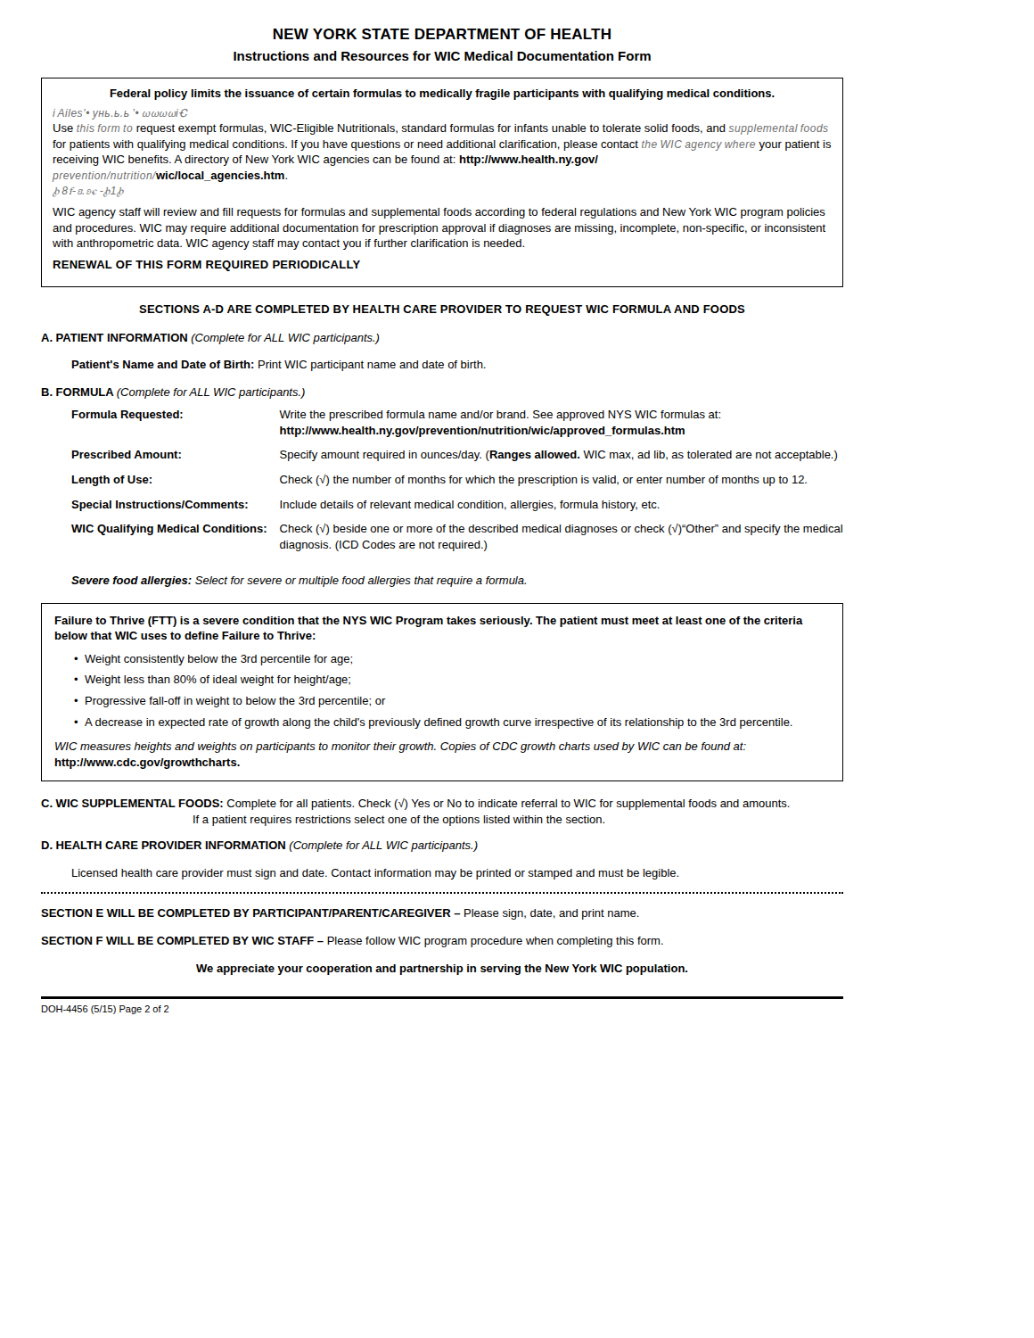NEW YORK STATE DEPARTMENT OF HEALTH
Instructions and Resources for WIC Medical Documentation Form
Federal policy limits the issuance of certain formulas to medically fragile participants with qualifying medical conditions.
i Ailes’• yнь.ь.ь ’• ꞷꞷꞷꞷiꞒ
Use this form to request exempt formulas, WIC-Eligible Nutritionals, standard formulas for infants unable to tolerate solid foods, and supplemental foods for patients with qualifying medical conditions. If you have questions or need additional clarification, please contact the WIC agency where your patient is receiving WIC benefits. A directory of New York WIC agencies can be found at: http://www.health.ny.gov/
prevention/nutrition/wic/local_agencies.htm.
ꞗ 8ꞙ-ꞛ.ꞝꞓ -ꞗ1ꞗ
WIC agency staff will review and fill requests for formulas and supplemental foods according to federal regulations and New York WIC program policies and procedures. WIC may require additional documentation for prescription approval if diagnoses are missing, incomplete, non-specific, or inconsistent with anthropometric data. WIC agency staff may contact you if further clarification is needed.
RENEWAL OF THIS FORM REQUIRED PERIODICALLY
SECTIONS A-D ARE COMPLETED BY HEALTH CARE PROVIDER TO REQUEST WIC FORMULA AND FOODS
A. PATIENT INFORMATION (Complete for ALL WIC participants.)
Patient's Name and Date of Birth: Print WIC participant name and date of birth.
B. FORMULA (Complete for ALL WIC participants.)
| Formula Requested: | Write the prescribed formula name and/or brand. See approved NYS WIC formulas at: http://www.health.ny.gov/prevention/nutrition/wic/approved_formulas.htm |
| Prescribed Amount: | Specify amount required in ounces/day. ( Ranges allowed. WIC max, ad lib, as tolerated are not acceptable.) |
| Length of Use: | Check (√) the number of months for which the prescription is valid, or enter number of months up to 12. |
| Special Instructions/Comments: | Include details of relevant medical condition, allergies, formula history, etc. |
| WIC Qualifying Medical Conditions: | Check (√) beside one or more of the described medical diagnoses or check (√)“Other” and specify the medical diagnosis. (ICD Codes are not required.) |
Severe food allergies: Select for severe or multiple food allergies that require a formula.
Failure to Thrive (FTT) is a severe condition that the NYS WIC Program takes seriously. The patient must meet at least one of the criteria below that WIC uses to define Failure to Thrive:
Weight consistently below the 3rd percentile for age;
Weight less than 80% of ideal weight for height/age;
Progressive fall-off in weight to below the 3rd percentile; or
A decrease in expected rate of growth along the child's previously defined growth curve irrespective of its relationship to the 3rd percentile.
WIC measures heights and weights on participants to monitor their growth. Copies of CDC growth charts used by WIC can be found at: http://www.cdc.gov/growthcharts.
C. WIC SUPPLEMENTAL FOODS: Complete for all patients. Check (√) Yes or No to indicate referral to WIC for supplemental foods and amounts. If a patient requires restrictions select one of the options listed within the section.
D. HEALTH CARE PROVIDER INFORMATION (Complete for ALL WIC participants.)
Licensed health care provider must sign and date. Contact information may be printed or stamped and must be legible.
SECTION E WILL BE COMPLETED BY PARTICIPANT/PARENT/CAREGIVER – Please sign, date, and print name.
SECTION F WILL BE COMPLETED BY WIC STAFF – Please follow WIC program procedure when completing this form.
We appreciate your cooperation and partnership in serving the New York WIC population.
DOH-4456 (5/15) Page 2 of 2